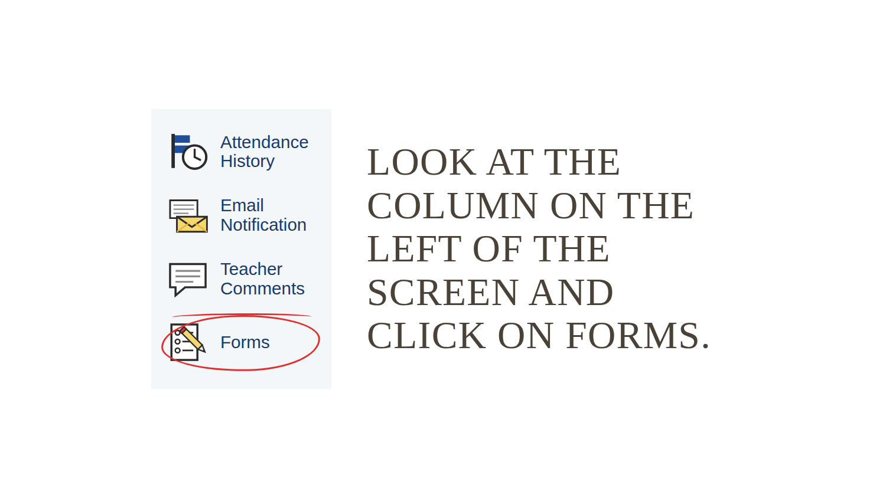Attendance History
Email Notification
Teacher Comments
Forms
Look at the column on the left of the screen and click on Forms.